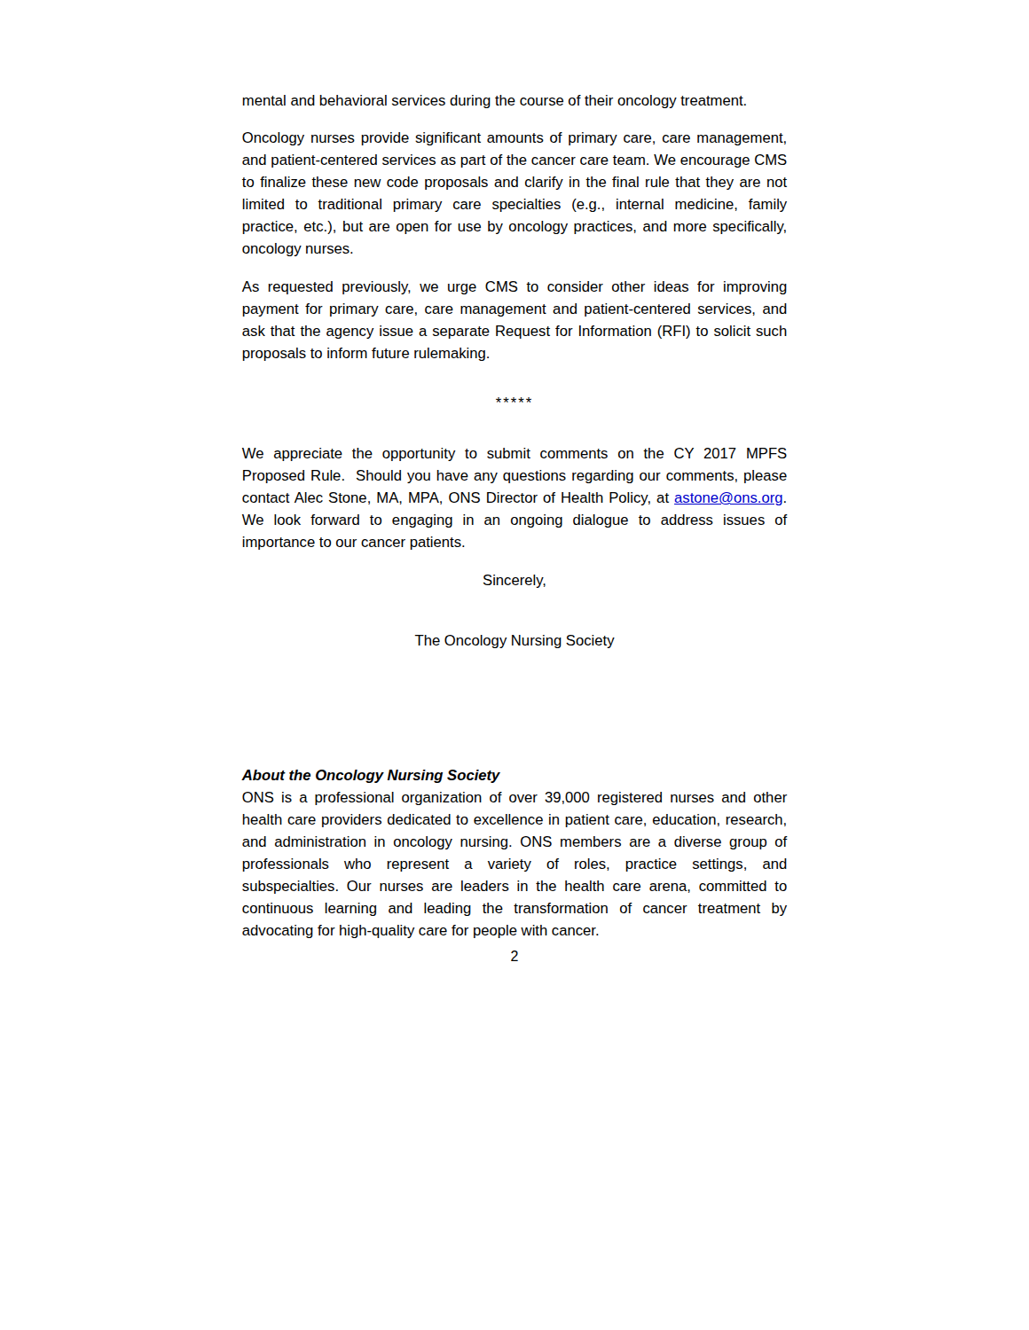mental and behavioral services during the course of their oncology treatment.
Oncology nurses provide significant amounts of primary care, care management, and patient-centered services as part of the cancer care team. We encourage CMS to finalize these new code proposals and clarify in the final rule that they are not limited to traditional primary care specialties (e.g., internal medicine, family practice, etc.), but are open for use by oncology practices, and more specifically, oncology nurses.
As requested previously, we urge CMS to consider other ideas for improving payment for primary care, care management and patient-centered services, and ask that the agency issue a separate Request for Information (RFI) to solicit such proposals to inform future rulemaking.
*****
We appreciate the opportunity to submit comments on the CY 2017 MPFS Proposed Rule. Should you have any questions regarding our comments, please contact Alec Stone, MA, MPA, ONS Director of Health Policy, at astone@ons.org. We look forward to engaging in an ongoing dialogue to address issues of importance to our cancer patients.
Sincerely,
The Oncology Nursing Society
About the Oncology Nursing Society
ONS is a professional organization of over 39,000 registered nurses and other health care providers dedicated to excellence in patient care, education, research, and administration in oncology nursing. ONS members are a diverse group of professionals who represent a variety of roles, practice settings, and subspecialties. Our nurses are leaders in the health care arena, committed to continuous learning and leading the transformation of cancer treatment by advocating for high-quality care for people with cancer.
2